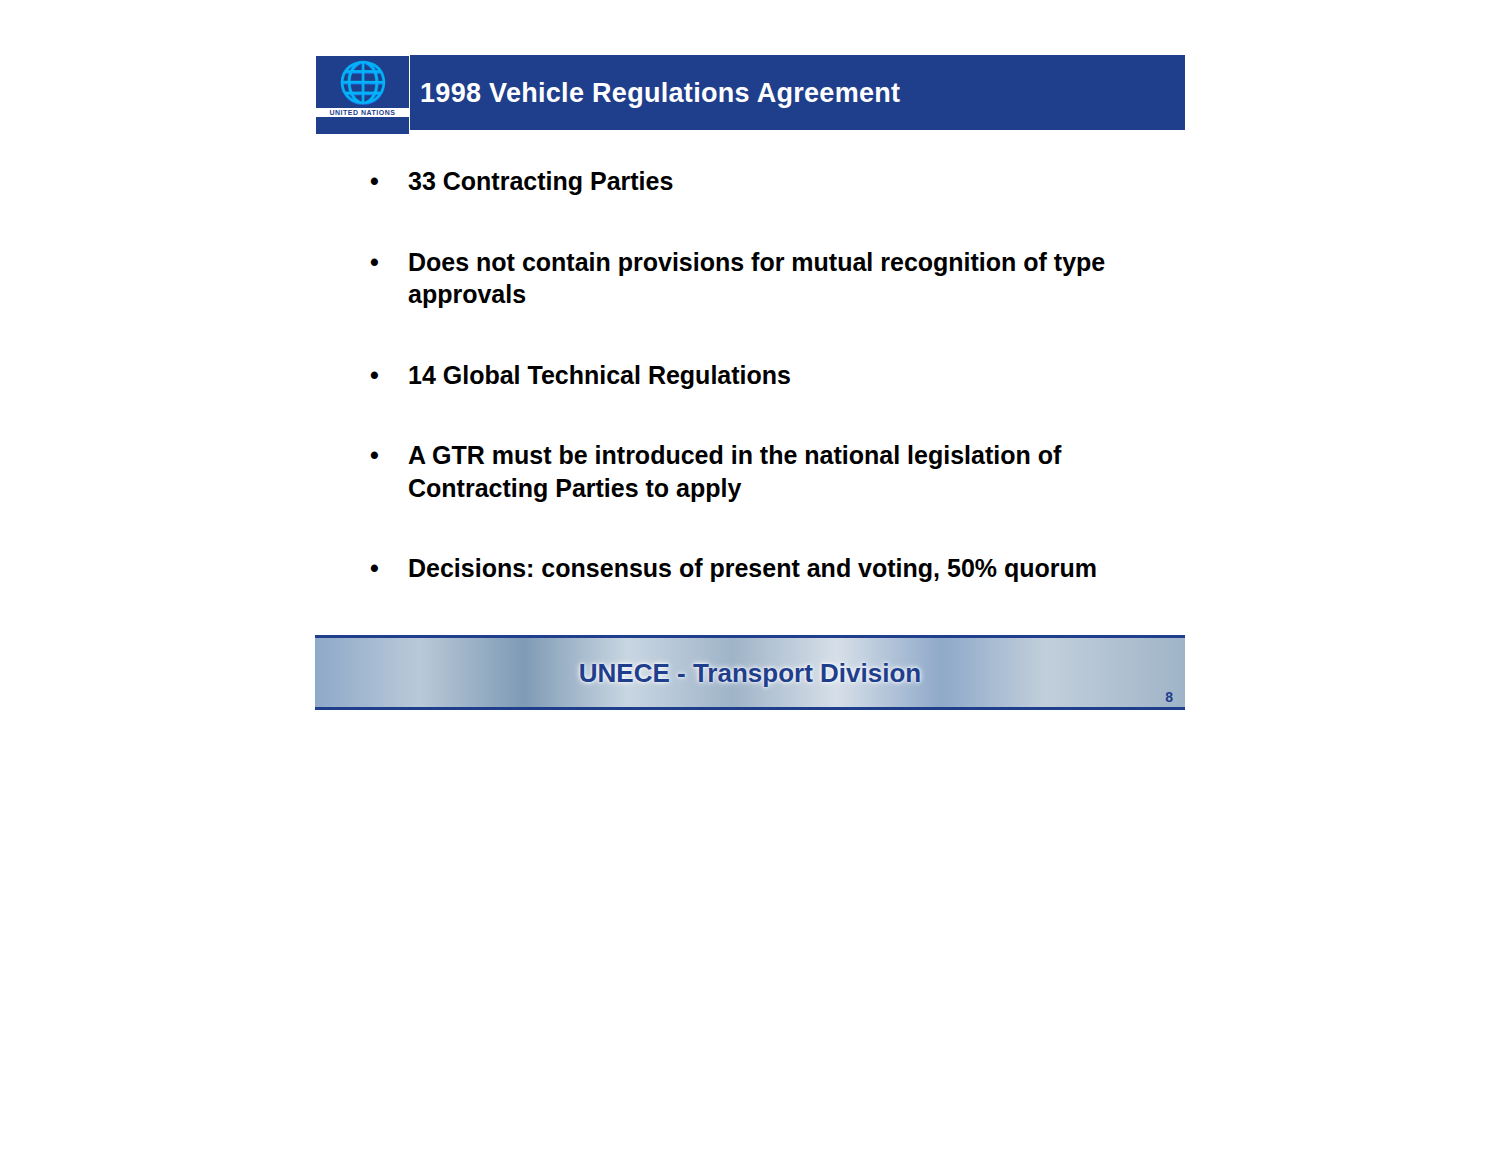1998 Vehicle Regulations Agreement
🌐 UNITED NATIONS
33 Contracting Parties
Does not contain provisions for mutual recognition of type approvals
14 Global Technical Regulations
A GTR must be introduced in the national legislation of Contracting Parties to apply
Decisions: consensus of present and voting, 50% quorum
UNECE - Transport Division
8